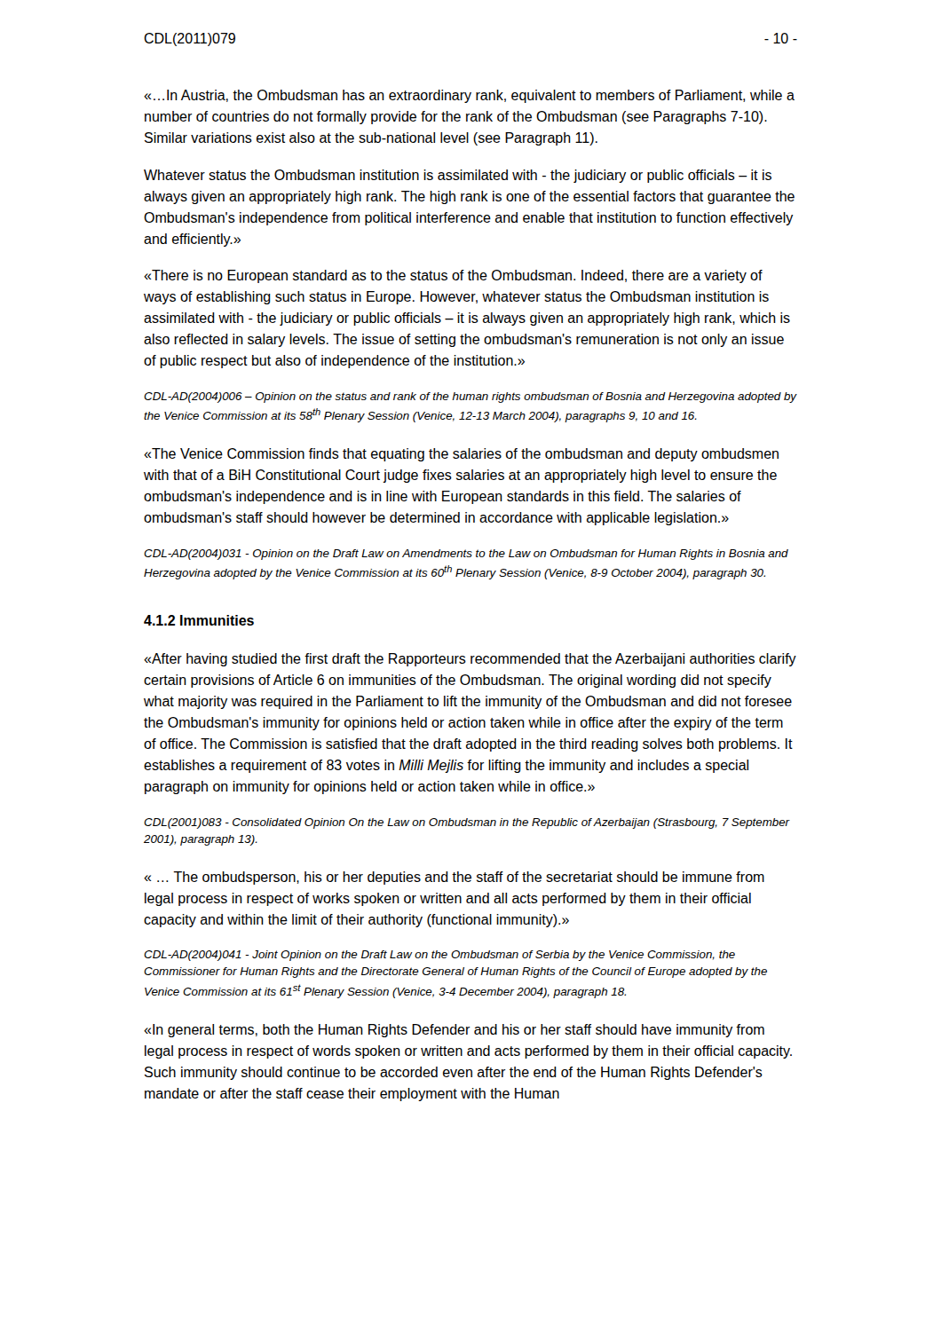CDL(2011)079 - 10 -
«…In Austria, the Ombudsman has an extraordinary rank, equivalent to members of Parliament, while a number of countries do not formally provide for the rank of the Ombudsman (see Paragraphs 7-10). Similar variations exist also at the sub-national level (see Paragraph 11).
Whatever status the Ombudsman institution is assimilated with - the judiciary or public officials – it is always given an appropriately high rank. The high rank is one of the essential factors that guarantee the Ombudsman's independence from political interference and enable that institution to function effectively and efficiently.»
«There is no European standard as to the status of the Ombudsman. Indeed, there are a variety of ways of establishing such status in Europe. However, whatever status the Ombudsman institution is assimilated with - the judiciary or public officials – it is always given an appropriately high rank, which is also reflected in salary levels. The issue of setting the ombudsman's remuneration is not only an issue of public respect but also of independence of the institution.»
CDL-AD(2004)006 – Opinion on the status and rank of the human rights ombudsman of Bosnia and Herzegovina adopted by the Venice Commission at its 58th Plenary Session (Venice, 12-13 March 2004), paragraphs 9, 10 and 16.
«The Venice Commission finds that equating the salaries of the ombudsman and deputy ombudsmen with that of a BiH Constitutional Court judge fixes salaries at an appropriately high level to ensure the ombudsman's independence and is in line with European standards in this field. The salaries of ombudsman's staff should however be determined in accordance with applicable legislation.»
CDL-AD(2004)031 - Opinion on the Draft Law on Amendments to the Law on Ombudsman for Human Rights in Bosnia and Herzegovina adopted by the Venice Commission at its 60th Plenary Session (Venice, 8-9 October 2004), paragraph 30.
4.1.2 Immunities
«After having studied the first draft the Rapporteurs recommended that the Azerbaijani authorities clarify certain provisions of Article 6 on immunities of the Ombudsman. The original wording did not specify what majority was required in the Parliament to lift the immunity of the Ombudsman and did not foresee the Ombudsman's immunity for opinions held or action taken while in office after the expiry of the term of office. The Commission is satisfied that the draft adopted in the third reading solves both problems. It establishes a requirement of 83 votes in Milli Mejlis for lifting the immunity and includes a special paragraph on immunity for opinions held or action taken while in office.»
CDL(2001)083 - Consolidated Opinion On the Law on Ombudsman in the Republic of Azerbaijan (Strasbourg, 7 September 2001), paragraph 13).
« … The ombudsperson, his or her deputies and the staff of the secretariat should be immune from legal process in respect of works spoken or written and all acts performed by them in their official capacity and within the limit of their authority (functional immunity).»
CDL-AD(2004)041 - Joint Opinion on the Draft Law on the Ombudsman of Serbia by the Venice Commission, the Commissioner for Human Rights and the Directorate General of Human Rights of the Council of Europe adopted by the Venice Commission at its 61st Plenary Session (Venice, 3-4 December 2004), paragraph 18.
«In general terms, both the Human Rights Defender and his or her staff should have immunity from legal process in respect of words spoken or written and acts performed by them in their official capacity. Such immunity should continue to be accorded even after the end of the Human Rights Defender's mandate or after the staff cease their employment with the Human